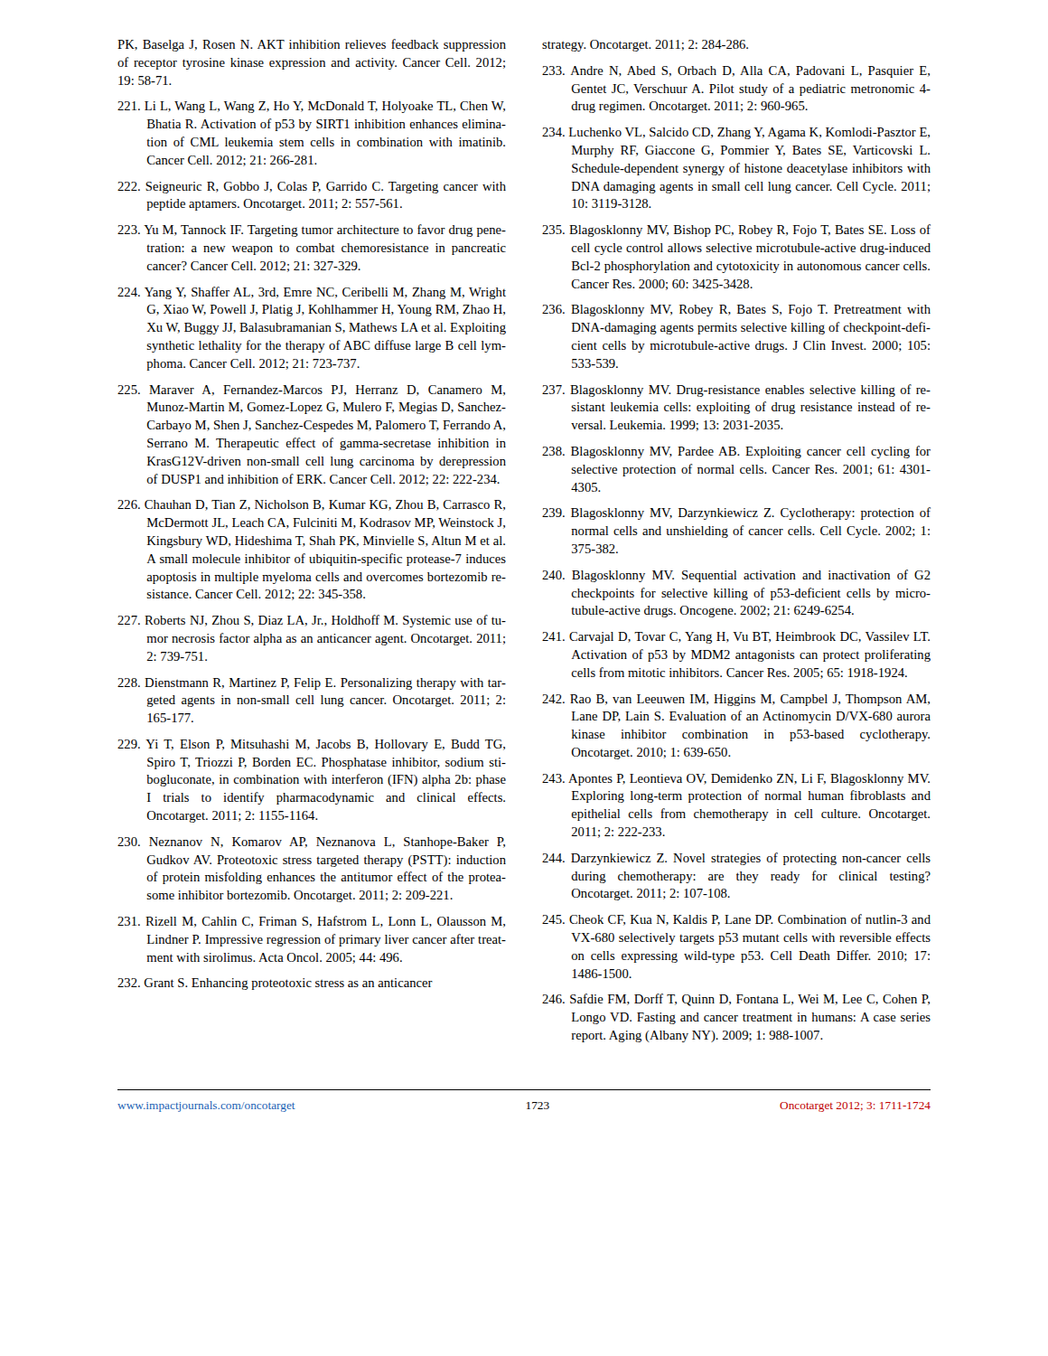PK, Baselga J, Rosen N. AKT inhibition relieves feedback suppression of receptor tyrosine kinase expression and activity. Cancer Cell. 2012; 19: 58-71.
221. Li L, Wang L, Wang Z, Ho Y, McDonald T, Holyoake TL, Chen W, Bhatia R. Activation of p53 by SIRT1 inhibition enhances elimination of CML leukemia stem cells in combination with imatinib. Cancer Cell. 2012; 21: 266-281.
222. Seigneuric R, Gobbo J, Colas P, Garrido C. Targeting cancer with peptide aptamers. Oncotarget. 2011; 2: 557-561.
223. Yu M, Tannock IF. Targeting tumor architecture to favor drug penetration: a new weapon to combat chemoresistance in pancreatic cancer? Cancer Cell. 2012; 21: 327-329.
224. Yang Y, Shaffer AL, 3rd, Emre NC, Ceribelli M, Zhang M, Wright G, Xiao W, Powell J, Platig J, Kohlhammer H, Young RM, Zhao H, Xu W, Buggy JJ, Balasubramanian S, Mathews LA et al. Exploiting synthetic lethality for the therapy of ABC diffuse large B cell lymphoma. Cancer Cell. 2012; 21: 723-737.
225. Maraver A, Fernandez-Marcos PJ, Herranz D, Canamero M, Munoz-Martin M, Gomez-Lopez G, Mulero F, Megias D, Sanchez-Carbayo M, Shen J, Sanchez-Cespedes M, Palomero T, Ferrando A, Serrano M. Therapeutic effect of gamma-secretase inhibition in KrasG12V-driven non-small cell lung carcinoma by derepression of DUSP1 and inhibition of ERK. Cancer Cell. 2012; 22: 222-234.
226. Chauhan D, Tian Z, Nicholson B, Kumar KG, Zhou B, Carrasco R, McDermott JL, Leach CA, Fulciniti M, Kodrasov MP, Weinstock J, Kingsbury WD, Hideshima T, Shah PK, Minvielle S, Altun M et al. A small molecule inhibitor of ubiquitin-specific protease-7 induces apoptosis in multiple myeloma cells and overcomes bortezomib resistance. Cancer Cell. 2012; 22: 345-358.
227. Roberts NJ, Zhou S, Diaz LA, Jr., Holdhoff M. Systemic use of tumor necrosis factor alpha as an anticancer agent. Oncotarget. 2011; 2: 739-751.
228. Dienstmann R, Martinez P, Felip E. Personalizing therapy with targeted agents in non-small cell lung cancer. Oncotarget. 2011; 2: 165-177.
229. Yi T, Elson P, Mitsuhashi M, Jacobs B, Hollovary E, Budd TG, Spiro T, Triozzi P, Borden EC. Phosphatase inhibitor, sodium stibogluconate, in combination with interferon (IFN) alpha 2b: phase I trials to identify pharmacodynamic and clinical effects. Oncotarget. 2011; 2: 1155-1164.
230. Neznanov N, Komarov AP, Neznanova L, Stanhope-Baker P, Gudkov AV. Proteotoxic stress targeted therapy (PSTT): induction of protein misfolding enhances the antitumor effect of the proteasome inhibitor bortezomib. Oncotarget. 2011; 2: 209-221.
231. Rizell M, Cahlin C, Friman S, Hafstrom L, Lonn L, Olausson M, Lindner P. Impressive regression of primary liver cancer after treatment with sirolimus. Acta Oncol. 2005; 44: 496.
232. Grant S. Enhancing proteotoxic stress as an anticancer
strategy. Oncotarget. 2011; 2: 284-286.
233. Andre N, Abed S, Orbach D, Alla CA, Padovani L, Pasquier E, Gentet JC, Verschuur A. Pilot study of a pediatric metronomic 4-drug regimen. Oncotarget. 2011; 2: 960-965.
234. Luchenko VL, Salcido CD, Zhang Y, Agama K, Komlodi-Pasztor E, Murphy RF, Giaccone G, Pommier Y, Bates SE, Varticovski L. Schedule-dependent synergy of histone deacetylase inhibitors with DNA damaging agents in small cell lung cancer. Cell Cycle. 2011; 10: 3119-3128.
235. Blagosklonny MV, Bishop PC, Robey R, Fojo T, Bates SE. Loss of cell cycle control allows selective microtubule-active drug-induced Bcl-2 phosphorylation and cytotoxicity in autonomous cancer cells. Cancer Res. 2000; 60: 3425-3428.
236. Blagosklonny MV, Robey R, Bates S, Fojo T. Pretreatment with DNA-damaging agents permits selective killing of checkpoint-deficient cells by microtubule-active drugs. J Clin Invest. 2000; 105: 533-539.
237. Blagosklonny MV. Drug-resistance enables selective killing of resistant leukemia cells: exploiting of drug resistance instead of reversal. Leukemia. 1999; 13: 2031-2035.
238. Blagosklonny MV, Pardee AB. Exploiting cancer cell cycling for selective protection of normal cells. Cancer Res. 2001; 61: 4301-4305.
239. Blagosklonny MV, Darzynkiewicz Z. Cyclotherapy: protection of normal cells and unshielding of cancer cells. Cell Cycle. 2002; 1: 375-382.
240. Blagosklonny MV. Sequential activation and inactivation of G2 checkpoints for selective killing of p53-deficient cells by microtubule-active drugs. Oncogene. 2002; 21: 6249-6254.
241. Carvajal D, Tovar C, Yang H, Vu BT, Heimbrook DC, Vassilev LT. Activation of p53 by MDM2 antagonists can protect proliferating cells from mitotic inhibitors. Cancer Res. 2005; 65: 1918-1924.
242. Rao B, van Leeuwen IM, Higgins M, Campbel J, Thompson AM, Lane DP, Lain S. Evaluation of an Actinomycin D/VX-680 aurora kinase inhibitor combination in p53-based cyclotherapy. Oncotarget. 2010; 1: 639-650.
243. Apontes P, Leontieva OV, Demidenko ZN, Li F, Blagosklonny MV. Exploring long-term protection of normal human fibroblasts and epithelial cells from chemotherapy in cell culture. Oncotarget. 2011; 2: 222-233.
244. Darzynkiewicz Z. Novel strategies of protecting non-cancer cells during chemotherapy: are they ready for clinical testing? Oncotarget. 2011; 2: 107-108.
245. Cheok CF, Kua N, Kaldis P, Lane DP. Combination of nutlin-3 and VX-680 selectively targets p53 mutant cells with reversible effects on cells expressing wild-type p53. Cell Death Differ. 2010; 17: 1486-1500.
246. Safdie FM, Dorff T, Quinn D, Fontana L, Wei M, Lee C, Cohen P, Longo VD. Fasting and cancer treatment in humans: A case series report. Aging (Albany NY). 2009; 1: 988-1007.
www.impactjournals.com/oncotarget
1723
Oncotarget 2012; 3: 1711-1724